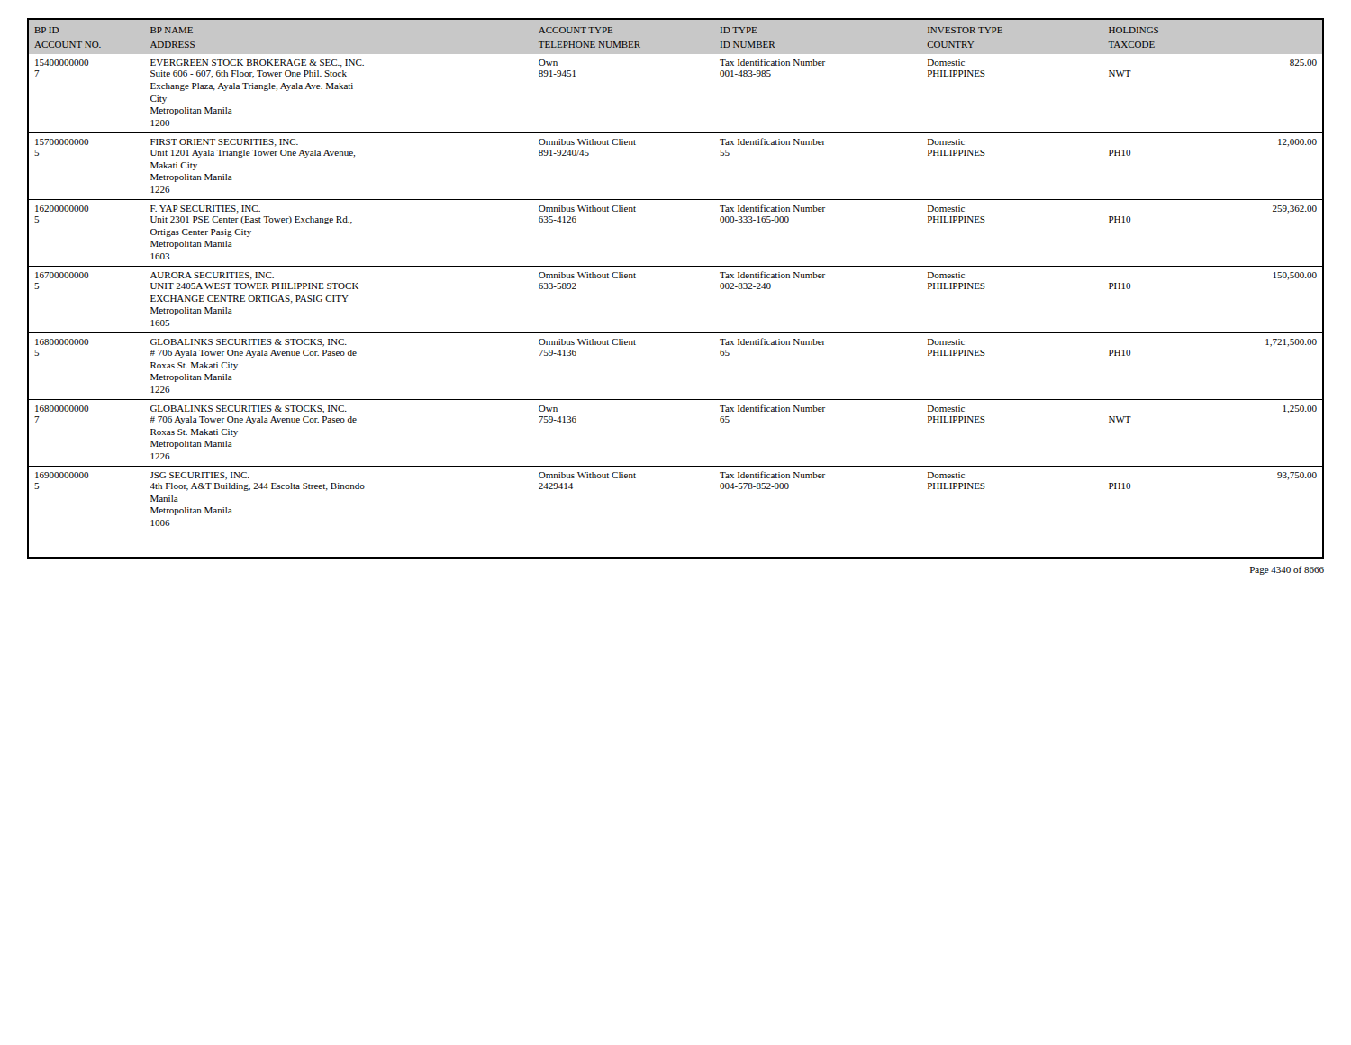| BP ID | BP NAME | ACCOUNT TYPE | ID TYPE | INVESTOR TYPE | HOLDINGS |
| --- | --- | --- | --- | --- | --- |
| ACCOUNT NO. | ADDRESS | TELEPHONE NUMBER | ID NUMBER | COUNTRY | TAXCODE |
| 15400000000 | EVERGREEN STOCK BROKERAGE & SEC., INC. | Own | Tax Identification Number | Domestic | 825.00 |
| 7 | Suite 606 - 607, 6th Floor, Tower One Phil. Stock Exchange Plaza, Ayala Triangle, Ayala Ave. Makati City Metropolitan Manila 1200 | 891-9451 | 001-483-985 | PHILIPPINES | NWT |
| 15700000000 | FIRST ORIENT SECURITIES, INC. | Omnibus Without Client | Tax Identification Number | Domestic | 12,000.00 |
| 5 | Unit 1201 Ayala Triangle Tower One Ayala Avenue, Makati City Metropolitan Manila 1226 | 891-9240/45 | 55 | PHILIPPINES | PH10 |
| 16200000000 | F. YAP SECURITIES, INC. | Omnibus Without Client | Tax Identification Number | Domestic | 259,362.00 |
| 5 | Unit 2301 PSE Center (East Tower) Exchange Rd., Ortigas Center Pasig City Metropolitan Manila 1603 | 635-4126 | 000-333-165-000 | PHILIPPINES | PH10 |
| 16700000000 | AURORA SECURITIES, INC. | Omnibus Without Client | Tax Identification Number | Domestic | 150,500.00 |
| 5 | UNIT 2405A WEST TOWER PHILIPPINE STOCK EXCHANGE CENTRE ORTIGAS, PASIG CITY Metropolitan Manila 1605 | 633-5892 | 002-832-240 | PHILIPPINES | PH10 |
| 16800000000 | GLOBALINKS SECURITIES & STOCKS, INC. | Omnibus Without Client | Tax Identification Number | Domestic | 1,721,500.00 |
| 5 | # 706 Ayala Tower One Ayala Avenue Cor. Paseo de Roxas St. Makati City Metropolitan Manila 1226 | 759-4136 | 65 | PHILIPPINES | PH10 |
| 16800000000 | GLOBALINKS SECURITIES & STOCKS, INC. | Own | Tax Identification Number | Domestic | 1,250.00 |
| 7 | # 706 Ayala Tower One Ayala Avenue Cor. Paseo de Roxas St. Makati City Metropolitan Manila 1226 | 759-4136 | 65 | PHILIPPINES | NWT |
| 16900000000 | JSG SECURITIES, INC. | Omnibus Without Client | Tax Identification Number | Domestic | 93,750.00 |
| 5 | 4th Floor, A&T Building, 244 Escolta Street, Binondo Manila Metropolitan Manila 1006 | 2429414 | 004-578-852-000 | PHILIPPINES | PH10 |
Page 4340 of 8666